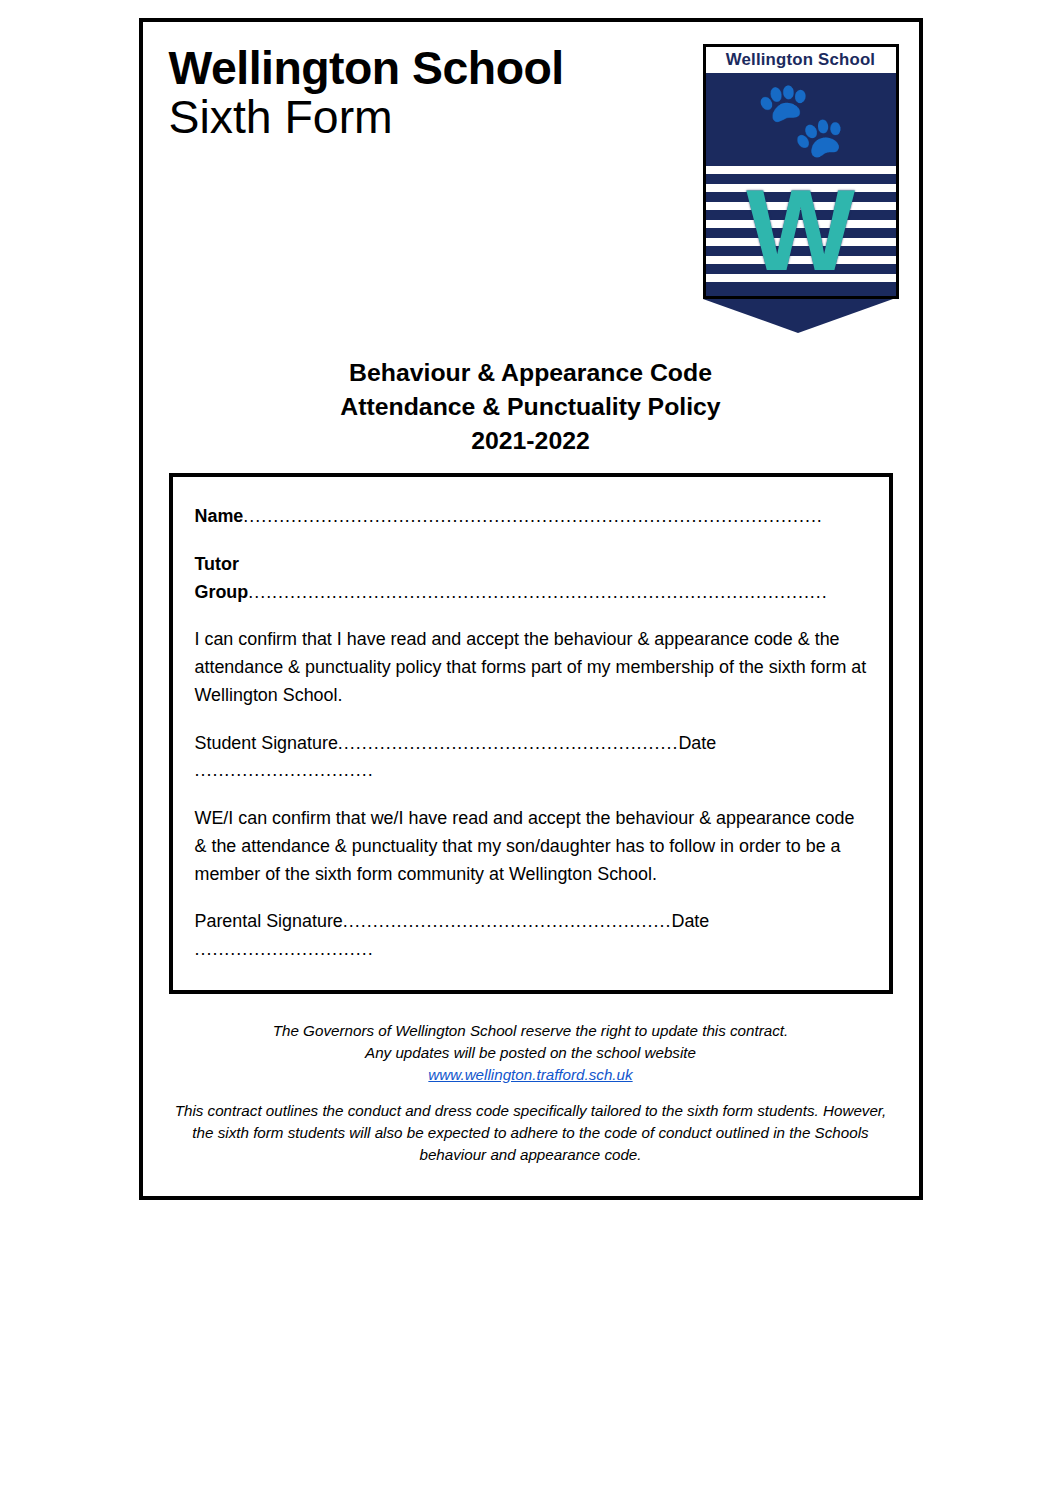Wellington School
Sixth Form
Wellington School
🐾
W
Behaviour & Appearance Code Attendance & Punctuality Policy 2021-2022
Name.................................................................................................
Tutor Group.................................................................................................
I can confirm that I have read and accept the behaviour & appearance code & the attendance & punctuality policy that forms part of my membership of the sixth form at Wellington School.
Student Signature......................................................... Date ..............................
WE/I can confirm that we/I have read and accept the behaviour & appearance code & the attendance & punctuality that my son/daughter has to follow in order to be a member of the sixth form community at Wellington School.
Parental Signature....................................................... Date ..............................
The Governors of Wellington School reserve the right to update this contract.
Any updates will be posted on the school website
www.wellington.trafford.sch.uk
This contract outlines the conduct and dress code specifically tailored to the sixth form students. However, the sixth form students will also be expected to adhere to the code of conduct outlined in the Schools behaviour and appearance code.